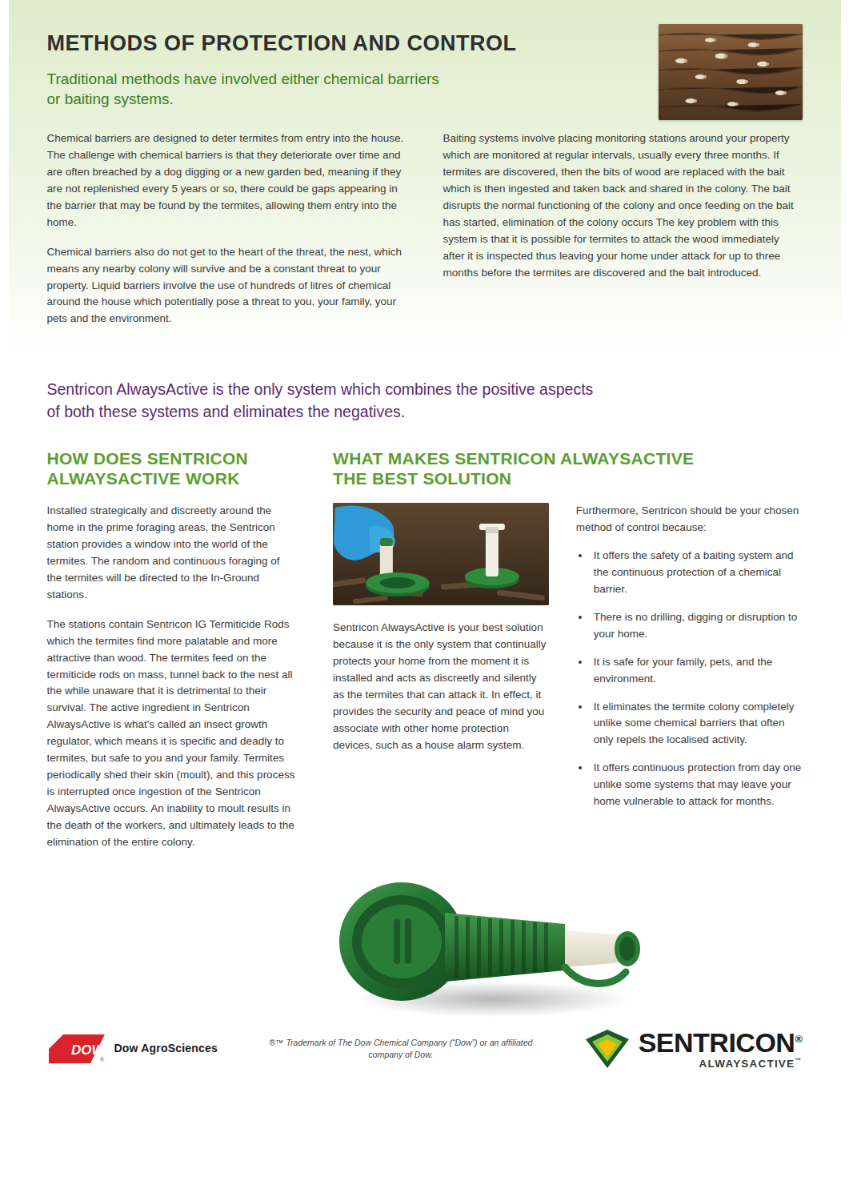Methods of Protection and Control
Traditional methods have involved either chemical barriers
or baiting systems.
Chemical barriers are designed to deter termites from entry into the house. The challenge with chemical barriers is that they deteriorate over time and are often breached by a dog digging or a new garden bed, meaning if they are not replenished every 5 years or so, there could be gaps appearing in the barrier that may be found by the termites, allowing them entry into the home.
Chemical barriers also do not get to the heart of the threat, the nest, which means any nearby colony will survive and be a constant threat to your property. Liquid barriers involve the use of hundreds of litres of chemical around the house which potentially pose a threat to you, your family, your pets and the environment.
Baiting systems involve placing monitoring stations around your property which are monitored at regular intervals, usually every three months. If termites are discovered, then the bits of wood are replaced with the bait which is then ingested and taken back and shared in the colony. The bait disrupts the normal functioning of the colony and once feeding on the bait has started, elimination of the colony occurs The key problem with this system is that it is possible for termites to attack the wood immediately after it is inspected thus leaving your home under attack for up to three months before the termites are discovered and the bait introduced.
Sentricon AlwaysActive is the only system which combines the positive aspects
of both these systems and eliminates the negatives.
How does Sentricon
AlwaysActive work
Installed strategically and discreetly around the home in the prime foraging areas, the Sentricon station provides a window into the world of the termites. The random and continuous foraging of the termites will be directed to the In-Ground stations.
The stations contain Sentricon IG Termiticide Rods which the termites find more palatable and more attractive than wood. The termites feed on the termiticide rods on mass, tunnel back to the nest all the while unaware that it is detrimental to their survival. The active ingredient in Sentricon AlwaysActive is what's called an insect growth regulator, which means it is specific and deadly to termites, but safe to you and your family. Termites periodically shed their skin (moult), and this process is interrupted once ingestion of the Sentricon AlwaysActive occurs. An inability to moult results in the death of the workers, and ultimately leads to the elimination of the entire colony.
What makes Sentricon AlwaysActive
the best solution
Sentricon AlwaysActive is your best solution because it is the only system that continually protects your home from the moment it is installed and acts as discreetly and silently as the termites that can attack it. In effect, it provides the security and peace of mind you associate with other home protection devices, such as a house alarm system.
Furthermore, Sentricon should be your chosen method of control because:
It offers the safety of a baiting system and the continuous protection of a chemical barrier.
There is no drilling, digging or disruption to your home.
It is safe for your family, pets, and the environment.
It eliminates the termite colony completely unlike some chemical barriers that often only repels the localised activity.
It offers continuous protection from day one unlike some systems that may leave your home vulnerable to attack for months.
DOW ® Dow AgroSciences
®™ Trademark of The Dow Chemical Company (“Dow”) or an affiliated company of Dow.
SENTRICON® ALWAYSACTIVE™